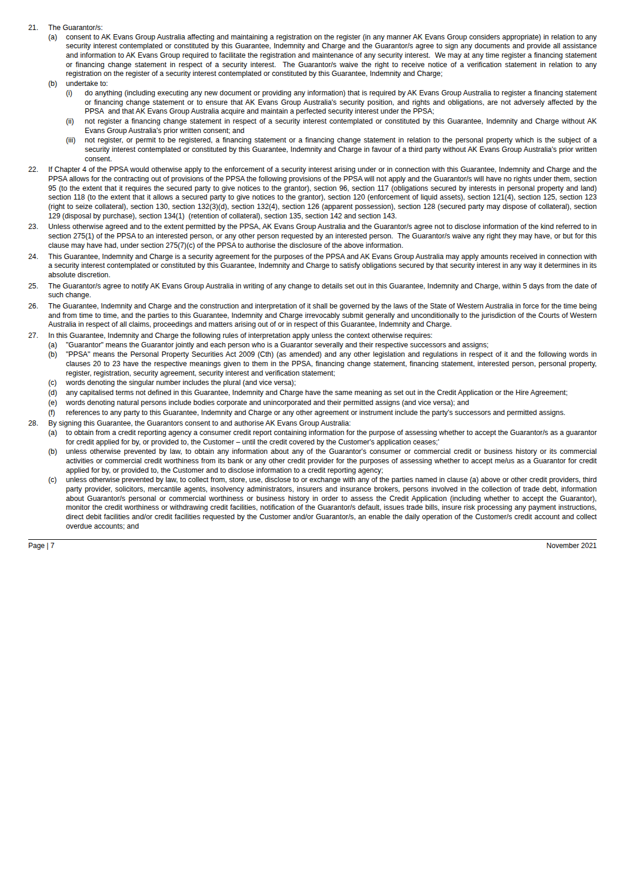The Guarantor/s:
consent to AK Evans Group Australia affecting and maintaining a registration on the register (in any manner AK Evans Group considers appropriate) in relation to any security interest contemplated or constituted by this Guarantee, Indemnity and Charge and the Guarantor/s agree to sign any documents and provide all assistance and information to AK Evans Group required to facilitate the registration and maintenance of any security interest. We may at any time register a financing statement or financing change statement in respect of a security interest. The Guarantor/s waive the right to receive notice of a verification statement in relation to any registration on the register of a security interest contemplated or constituted by this Guarantee, Indemnity and Charge;
undertake to:
do anything (including executing any new document or providing any information) that is required by AK Evans Group Australia to register a financing statement or financing change statement or to ensure that AK Evans Group Australia's security position, and rights and obligations, are not adversely affected by the PPSA and that AK Evans Group Australia acquire and maintain a perfected security interest under the PPSA;
not register a financing change statement in respect of a security interest contemplated or constituted by this Guarantee, Indemnity and Charge without AK Evans Group Australia's prior written consent; and
not register, or permit to be registered, a financing statement or a financing change statement in relation to the personal property which is the subject of a security interest contemplated or constituted by this Guarantee, Indemnity and Charge in favour of a third party without AK Evans Group Australia's prior written consent.
If Chapter 4 of the PPSA would otherwise apply to the enforcement of a security interest arising under or in connection with this Guarantee, Indemnity and Charge and the PPSA allows for the contracting out of provisions of the PPSA the following provisions of the PPSA will not apply and the Guarantor/s will have no rights under them, section 95 (to the extent that it requires the secured party to give notices to the grantor), section 96, section 117 (obligations secured by interests in personal property and land) section 118 (to the extent that it allows a secured party to give notices to the grantor), section 120 (enforcement of liquid assets), section 121(4), section 125, section 123 (right to seize collateral), section 130, section 132(3)(d), section 132(4), section 126 (apparent possession), section 128 (secured party may dispose of collateral), section 129 (disposal by purchase), section 134(1) (retention of collateral), section 135, section 142 and section 143.
Unless otherwise agreed and to the extent permitted by the PPSA, AK Evans Group Australia and the Guarantor/s agree not to disclose information of the kind referred to in section 275(1) of the PPSA to an interested person, or any other person requested by an interested person. The Guarantor/s waive any right they may have, or but for this clause may have had, under section 275(7)(c) of the PPSA to authorise the disclosure of the above information.
This Guarantee, Indemnity and Charge is a security agreement for the purposes of the PPSA and AK Evans Group Australia may apply amounts received in connection with a security interest contemplated or constituted by this Guarantee, Indemnity and Charge to satisfy obligations secured by that security interest in any way it determines in its absolute discretion.
The Guarantor/s agree to notify AK Evans Group Australia in writing of any change to details set out in this Guarantee, Indemnity and Charge, within 5 days from the date of such change.
The Guarantee, Indemnity and Charge and the construction and interpretation of it shall be governed by the laws of the State of Western Australia in force for the time being and from time to time, and the parties to this Guarantee, Indemnity and Charge irrevocably submit generally and unconditionally to the jurisdiction of the Courts of Western Australia in respect of all claims, proceedings and matters arising out of or in respect of this Guarantee, Indemnity and Charge.
In this Guarantee, Indemnity and Charge the following rules of interpretation apply unless the context otherwise requires:
"Guarantor" means the Guarantor jointly and each person who is a Guarantor severally and their respective successors and assigns;
"PPSA" means the Personal Property Securities Act 2009 (Cth) (as amended) and any other legislation and regulations in respect of it and the following words in clauses 20 to 23 have the respective meanings given to them in the PPSA, financing change statement, financing statement, interested person, personal property, register, registration, security agreement, security interest and verification statement;
words denoting the singular number includes the plural (and vice versa);
any capitalised terms not defined in this Guarantee, Indemnity and Charge have the same meaning as set out in the Credit Application or the Hire Agreement;
words denoting natural persons include bodies corporate and unincorporated and their permitted assigns (and vice versa); and
references to any party to this Guarantee, Indemnity and Charge or any other agreement or instrument include the party's successors and permitted assigns.
By signing this Guarantee, the Guarantors consent to and authorise AK Evans Group Australia:
to obtain from a credit reporting agency a consumer credit report containing information for the purpose of assessing whether to accept the Guarantor/s as a guarantor for credit applied for by, or provided to, the Customer – until the credit covered by the Customer's application ceases;'
unless otherwise prevented by law, to obtain any information about any of the Guarantor's consumer or commercial credit or business history or its commercial activities or commercial credit worthiness from its bank or any other credit provider for the purposes of assessing whether to accept me/us as a Guarantor for credit applied for by, or provided to, the Customer and to disclose information to a credit reporting agency;
unless otherwise prevented by law, to collect from, store, use, disclose to or exchange with any of the parties named in clause (a) above or other credit providers, third party provider, solicitors, mercantile agents, insolvency administrators, insurers and insurance brokers, persons involved in the collection of trade debt, information about Guarantor/s personal or commercial worthiness or business history in order to assess the Credit Application (including whether to accept the Guarantor), monitor the credit worthiness or withdrawing credit facilities, notification of the Guarantor/s default, issues trade bills, insure risk processing any payment instructions, direct debit facilities and/or credit facilities requested by the Customer and/or Guarantor/s, an enable the daily operation of the Customer/s credit account and collect overdue accounts; and
Page | 7 November 2021